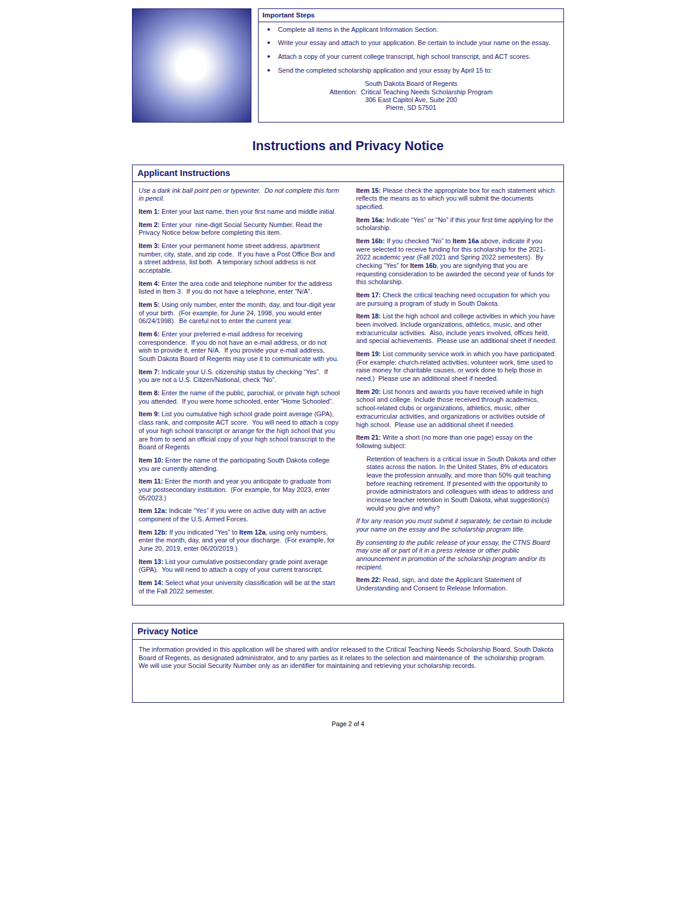Important Steps
Complete all items in the Applicant Information Section.
Write your essay and attach to your application. Be certain to include your name on the essay.
Attach a copy of your current college transcript, high school transcript, and ACT scores.
Send the completed scholarship application and your essay by April 15 to:
South Dakota Board of Regents
Attention: Critical Teaching Needs Scholarship Program
306 East Capitol Ave, Suite 200
Pierre, SD 57501
Instructions and Privacy Notice
Applicant Instructions
Use a dark ink ball point pen or typewriter. Do not complete this form in pencil.
Item 1: Enter your last name, then your first name and middle initial.
Item 2: Enter your nine-digit Social Security Number, Read the Privacy Notice below before completing this item.
Item 3: Enter your permanent home street address, apartment number, city, state, and zip code. If you have a Post Office Box and a street address, list both. A temporary school address is not acceptable.
Item 4: Enter the area code and telephone number for the address listed in Item 3. If you do not have a telephone, enter “N/A”.
Item 5: Using only number, enter the month, day, and four-digit year of your birth. (For example, for June 24, 1998, you would enter 06/24/1998). Be careful not to enter the current year.
Item 6: Enter your preferred e-mail address for receiving correspondence. If you do not have an e-mail address, or do not wish to provide it, enter N/A. If you provide your e-mail address, South Dakota Board of Regents may use it to communicate with you.
Item 7: Indicate your U.S. citizenship status by checking “Yes”. If you are not a U.S. Citizen/National, check “No”.
Item 8: Enter the name of the public, parochial, or private high school you attended. If you were home schooled, enter “Home Schooled”.
Item 9: List you cumulative high school grade point average (GPA), class rank, and composite ACT score. You will need to attach a copy of your high school transcript or arrange for the high school that you are from to send an official copy of your high school transcript to the Board of Regents
Item 10: Enter the name of the participating South Dakota college you are currently attending.
Item 11: Enter the month and year you anticipate to graduate from your postsecondary institution. (For example, for May 2023, enter 05/2023.)
Item 12a: Indicate “Yes” if you were on active duty with an active component of the U.S. Armed Forces.
Item 12b: If you indicated “Yes” to Item 12a, using only numbers, enter the month, day, and year of your discharge. (For example, for June 20, 2019, enter 06/20/2019.)
Item 13: List your cumulative postsecondary grade point average (GPA). You will need to attach a copy of your current transcript.
Item 14: Select what your university classification will be at the start of the Fall 2022 semester.
Item 15: Please check the appropriate box for each statement which reflects the means as to which you will submit the documents specified.
Item 16a: Indicate “Yes” or “No” if this your first time applying for the scholarship.
Item 16b: If you checked “No” to Item 16a above, indicate if you were selected to receive funding for this scholarship for the 2021-2022 academic year (Fall 2021 and Spring 2022 semesters). By checking “Yes” for Item 16b, you are signifying that you are requesting consideration to be awarded the second year of funds for this scholarship.
Item 17: Check the critical teaching need occupation for which you are pursuing a program of study in South Dakota.
Item 18: List the high school and college activities in which you have been involved. Include organizations, athletics, music, and other extracurricular activities. Also, include years involved, offices held, and special achievements. Please use an additional sheet if needed.
Item 19: List community service work in which you have participated. (For example: church-related activities, volunteer work, time used to raise money for charitable causes, or work done to help those in need.) Please use an additional sheet if needed.
Item 20: List honors and awards you have received while in high school and college. Include those received through academics, school-related clubs or organizations, athletics, music, other extracurricular activities, and organizations or activities outside of high school. Please use an additional sheet if needed.
Item 21: Write a short (no more than one page) essay on the following subject:
Retention of teachers is a critical issue in South Dakota and other states across the nation. In the United States, 8% of educators leave the profession annually, and more than 50% quit teaching before reaching retirement. If presented with the opportunity to provide administrators and colleagues with ideas to address and increase teacher retention in South Dakota, what suggestion(s) would you give and why?
If for any reason you must submit it separately, be certain to include your name on the essay and the scholarship program title.
By consenting to the public release of your essay, the CTNS Board may use all or part of it in a press release or other public announcement in promotion of the scholarship program and/or its recipient.
Item 22: Read, sign, and date the Applicant Statement of Understanding and Consent to Release Information.
Privacy Notice
The information provided in this application will be shared with and/or released to the Critical Teaching Needs Scholarship Board, South Dakota Board of Regents, as designated administrator, and to any parties as it relates to the selection and maintenance of the scholarship program. We will use your Social Security Number only as an identifier for maintaining and retrieving your scholarship records.
Page 2 of 4